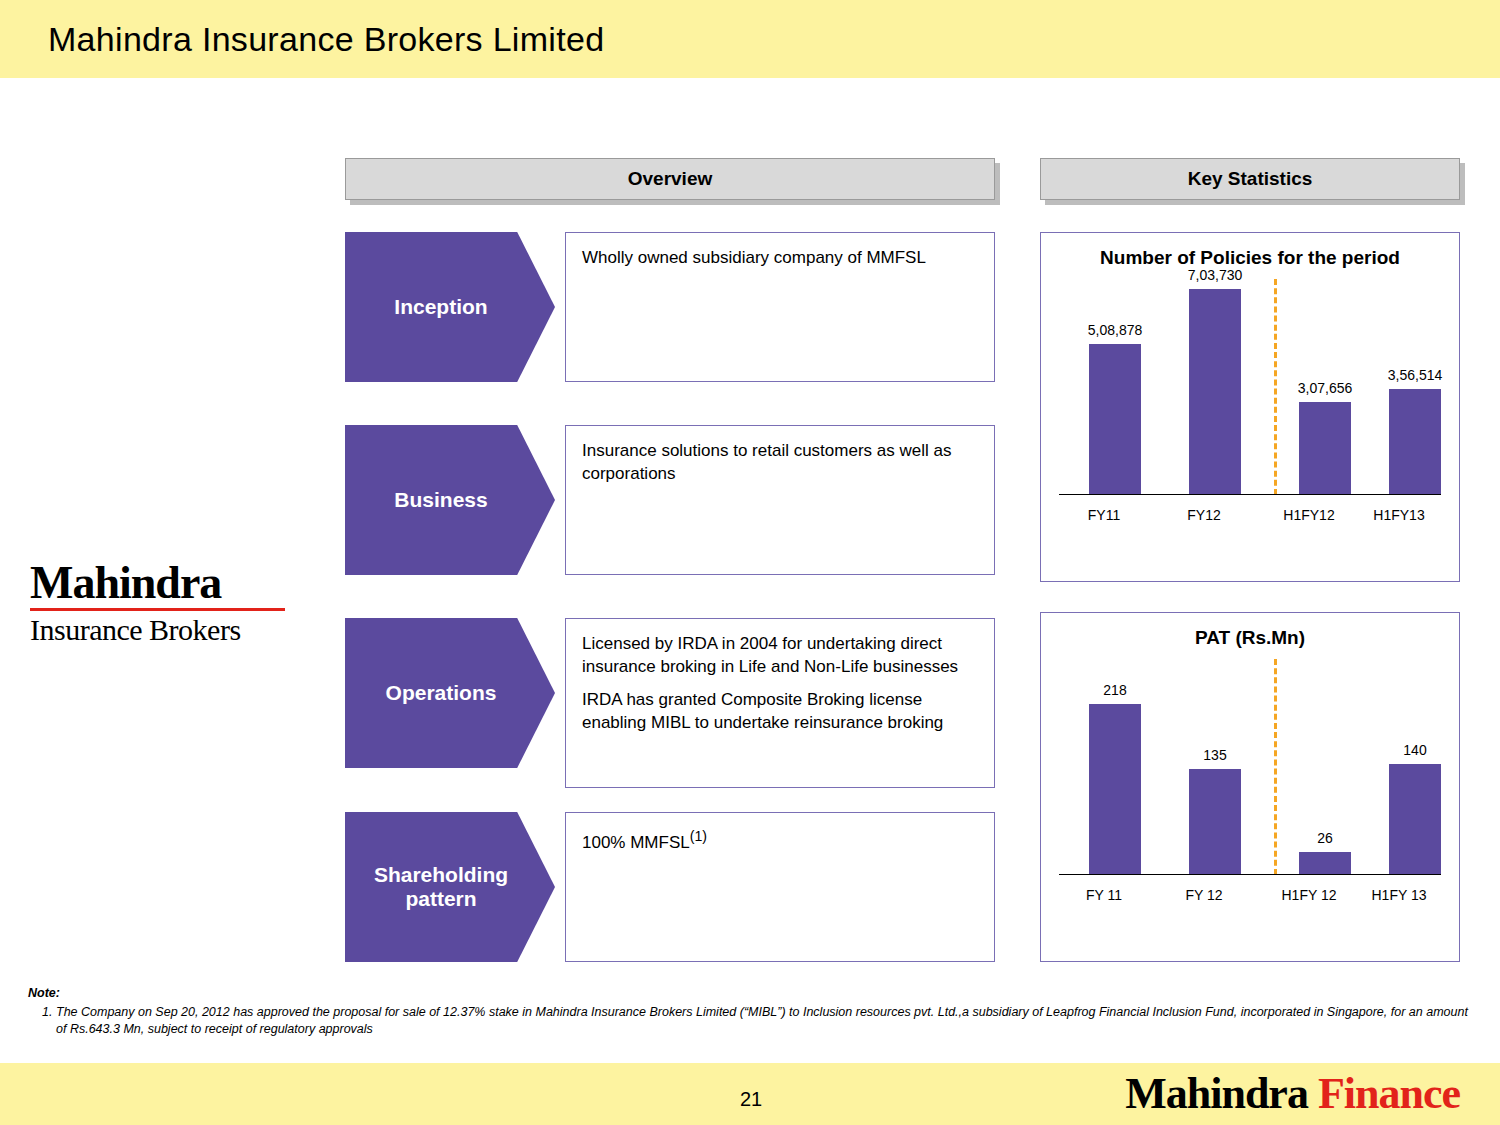Mahindra Insurance Brokers Limited
Mahindra
Insurance Brokers
Overview
Key Statistics
Inception
Business
Operations
Shareholding
pattern
Wholly owned subsidiary company of MMFSL
Insurance solutions to retail customers as well as corporations
Licensed by IRDA in 2004 for undertaking direct insurance broking in Life and Non-Life businesses
IRDA has granted Composite Broking license enabling MIBL to undertake reinsurance broking
100% MMFSL(1)
Number of Policies for the period
5,08,878
7,03,730
3,07,656
3,56,514
FY11
FY12
H1FY12
H1FY13
PAT (Rs.Mn)
218
135
26
140
FY 11
FY 12
H1FY 12
H1FY 13
Note:
The Company on Sep 20, 2012 has approved the proposal for sale of 12.37% stake in Mahindra Insurance Brokers Limited (“MIBL”) to Inclusion resources pvt. Ltd.,a subsidiary of Leapfrog Financial Inclusion Fund, incorporated in Singapore, for an amount of Rs.643.3 Mn, subject to receipt of regulatory approvals
21
Mahindra Finance